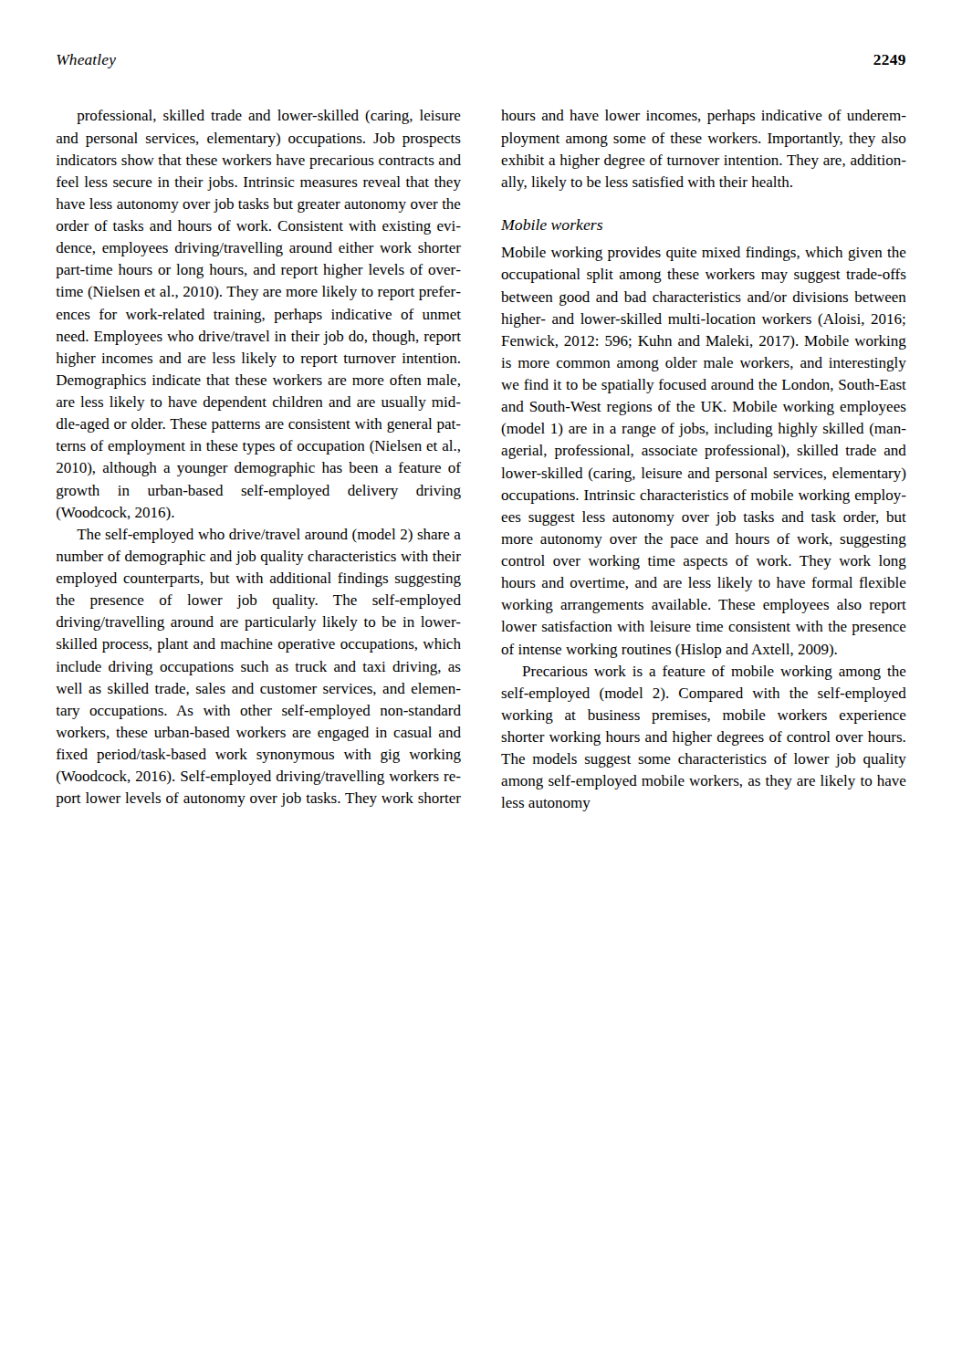Wheatley 2249
professional, skilled trade and lower-skilled (caring, leisure and personal services, elementary) occupations. Job prospects indicators show that these workers have precarious contracts and feel less secure in their jobs. Intrinsic measures reveal that they have less autonomy over job tasks but greater autonomy over the order of tasks and hours of work. Consistent with existing evidence, employees driving/travelling around either work shorter part-time hours or long hours, and report higher levels of overtime (Nielsen et al., 2010). They are more likely to report preferences for work-related training, perhaps indicative of unmet need. Employees who drive/travel in their job do, though, report higher incomes and are less likely to report turnover intention. Demographics indicate that these workers are more often male, are less likely to have dependent children and are usually middle-aged or older. These patterns are consistent with general patterns of employment in these types of occupation (Nielsen et al., 2010), although a younger demographic has been a feature of growth in urban-based self-employed delivery driving (Woodcock, 2016).
The self-employed who drive/travel around (model 2) share a number of demographic and job quality characteristics with their employed counterparts, but with additional findings suggesting the presence of lower job quality. The self-employed driving/travelling around are particularly likely to be in lower-skilled process, plant and machine operative occupations, which include driving occupations such as truck and taxi driving, as well as skilled trade, sales and customer services, and elementary occupations. As with other self-employed non-standard workers, these urban-based workers are engaged in casual and fixed period/task-based work synonymous with gig working (Woodcock, 2016). Self-employed driving/travelling workers report lower levels of autonomy over job tasks. They work shorter hours and have lower incomes, perhaps indicative of underemployment among some of these workers. Importantly, they also exhibit a higher degree of turnover intention. They are, additionally, likely to be less satisfied with their health.
Mobile workers
Mobile working provides quite mixed findings, which given the occupational split among these workers may suggest trade-offs between good and bad characteristics and/or divisions between higher- and lower-skilled multi-location workers (Aloisi, 2016; Fenwick, 2012: 596; Kuhn and Maleki, 2017). Mobile working is more common among older male workers, and interestingly we find it to be spatially focused around the London, South-East and South-West regions of the UK. Mobile working employees (model 1) are in a range of jobs, including highly skilled (managerial, professional, associate professional), skilled trade and lower-skilled (caring, leisure and personal services, elementary) occupations. Intrinsic characteristics of mobile working employees suggest less autonomy over job tasks and task order, but more autonomy over the pace and hours of work, suggesting control over working time aspects of work. They work long hours and overtime, and are less likely to have formal flexible working arrangements available. These employees also report lower satisfaction with leisure time consistent with the presence of intense working routines (Hislop and Axtell, 2009).
Precarious work is a feature of mobile working among the self-employed (model 2). Compared with the self-employed working at business premises, mobile workers experience shorter working hours and higher degrees of control over hours. The models suggest some characteristics of lower job quality among self-employed mobile workers, as they are likely to have less autonomy